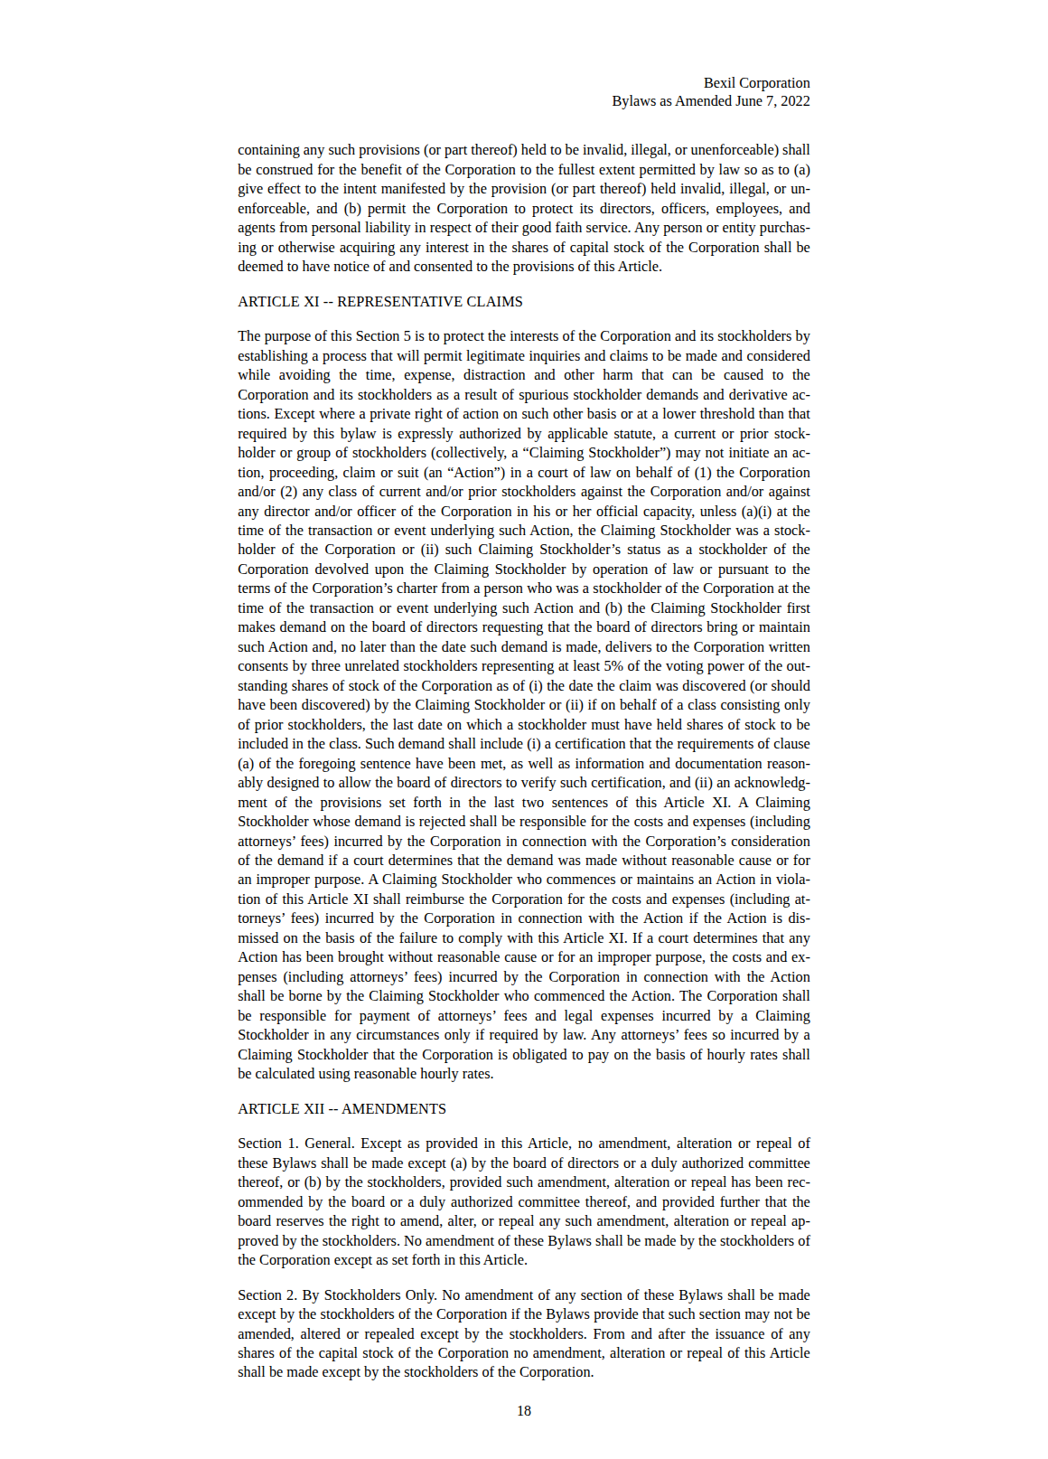Bexil Corporation Bylaws as Amended June 7, 2022
containing any such provisions (or part thereof) held to be invalid, illegal, or unenforceable) shall be construed for the benefit of the Corporation to the fullest extent permitted by law so as to (a) give effect to the intent manifested by the provision (or part thereof) held invalid, illegal, or unenforceable, and (b) permit the Corporation to protect its directors, officers, employees, and agents from personal liability in respect of their good faith service. Any person or entity purchasing or otherwise acquiring any interest in the shares of capital stock of the Corporation shall be deemed to have notice of and consented to the provisions of this Article.
ARTICLE XI -- REPRESENTATIVE CLAIMS
The purpose of this Section 5 is to protect the interests of the Corporation and its stockholders by establishing a process that will permit legitimate inquiries and claims to be made and considered while avoiding the time, expense, distraction and other harm that can be caused to the Corporation and its stockholders as a result of spurious stockholder demands and derivative actions. Except where a private right of action on such other basis or at a lower threshold than that required by this bylaw is expressly authorized by applicable statute, a current or prior stockholder or group of stockholders (collectively, a “Claiming Stockholder”) may not initiate an action, proceeding, claim or suit (an “Action”) in a court of law on behalf of (1) the Corporation and/or (2) any class of current and/or prior stockholders against the Corporation and/or against any director and/or officer of the Corporation in his or her official capacity, unless (a)(i) at the time of the transaction or event underlying such Action, the Claiming Stockholder was a stockholder of the Corporation or (ii) such Claiming Stockholder’s status as a stockholder of the Corporation devolved upon the Claiming Stockholder by operation of law or pursuant to the terms of the Corporation’s charter from a person who was a stockholder of the Corporation at the time of the transaction or event underlying such Action and (b) the Claiming Stockholder first makes demand on the board of directors requesting that the board of directors bring or maintain such Action and, no later than the date such demand is made, delivers to the Corporation written consents by three unrelated stockholders representing at least 5% of the voting power of the outstanding shares of stock of the Corporation as of (i) the date the claim was discovered (or should have been discovered) by the Claiming Stockholder or (ii) if on behalf of a class consisting only of prior stockholders, the last date on which a stockholder must have held shares of stock to be included in the class. Such demand shall include (i) a certification that the requirements of clause (a) of the foregoing sentence have been met, as well as information and documentation reasonably designed to allow the board of directors to verify such certification, and (ii) an acknowledgment of the provisions set forth in the last two sentences of this Article XI. A Claiming Stockholder whose demand is rejected shall be responsible for the costs and expenses (including attorneys’ fees) incurred by the Corporation in connection with the Corporation’s consideration of the demand if a court determines that the demand was made without reasonable cause or for an improper purpose. A Claiming Stockholder who commences or maintains an Action in violation of this Article XI shall reimburse the Corporation for the costs and expenses (including attorneys’ fees) incurred by the Corporation in connection with the Action if the Action is dismissed on the basis of the failure to comply with this Article XI. If a court determines that any Action has been brought without reasonable cause or for an improper purpose, the costs and expenses (including attorneys’ fees) incurred by the Corporation in connection with the Action shall be borne by the Claiming Stockholder who commenced the Action. The Corporation shall be responsible for payment of attorneys’ fees and legal expenses incurred by a Claiming Stockholder in any circumstances only if required by law. Any attorneys’ fees so incurred by a Claiming Stockholder that the Corporation is obligated to pay on the basis of hourly rates shall be calculated using reasonable hourly rates.
ARTICLE XII -- AMENDMENTS
Section 1. General. Except as provided in this Article, no amendment, alteration or repeal of these Bylaws shall be made except (a) by the board of directors or a duly authorized committee thereof, or (b) by the stockholders, provided such amendment, alteration or repeal has been recommended by the board or a duly authorized committee thereof, and provided further that the board reserves the right to amend, alter, or repeal any such amendment, alteration or repeal approved by the stockholders. No amendment of these Bylaws shall be made by the stockholders of the Corporation except as set forth in this Article.
Section 2. By Stockholders Only. No amendment of any section of these Bylaws shall be made except by the stockholders of the Corporation if the Bylaws provide that such section may not be amended, altered or repealed except by the stockholders. From and after the issuance of any shares of the capital stock of the Corporation no amendment, alteration or repeal of this Article shall be made except by the stockholders of the Corporation.
18